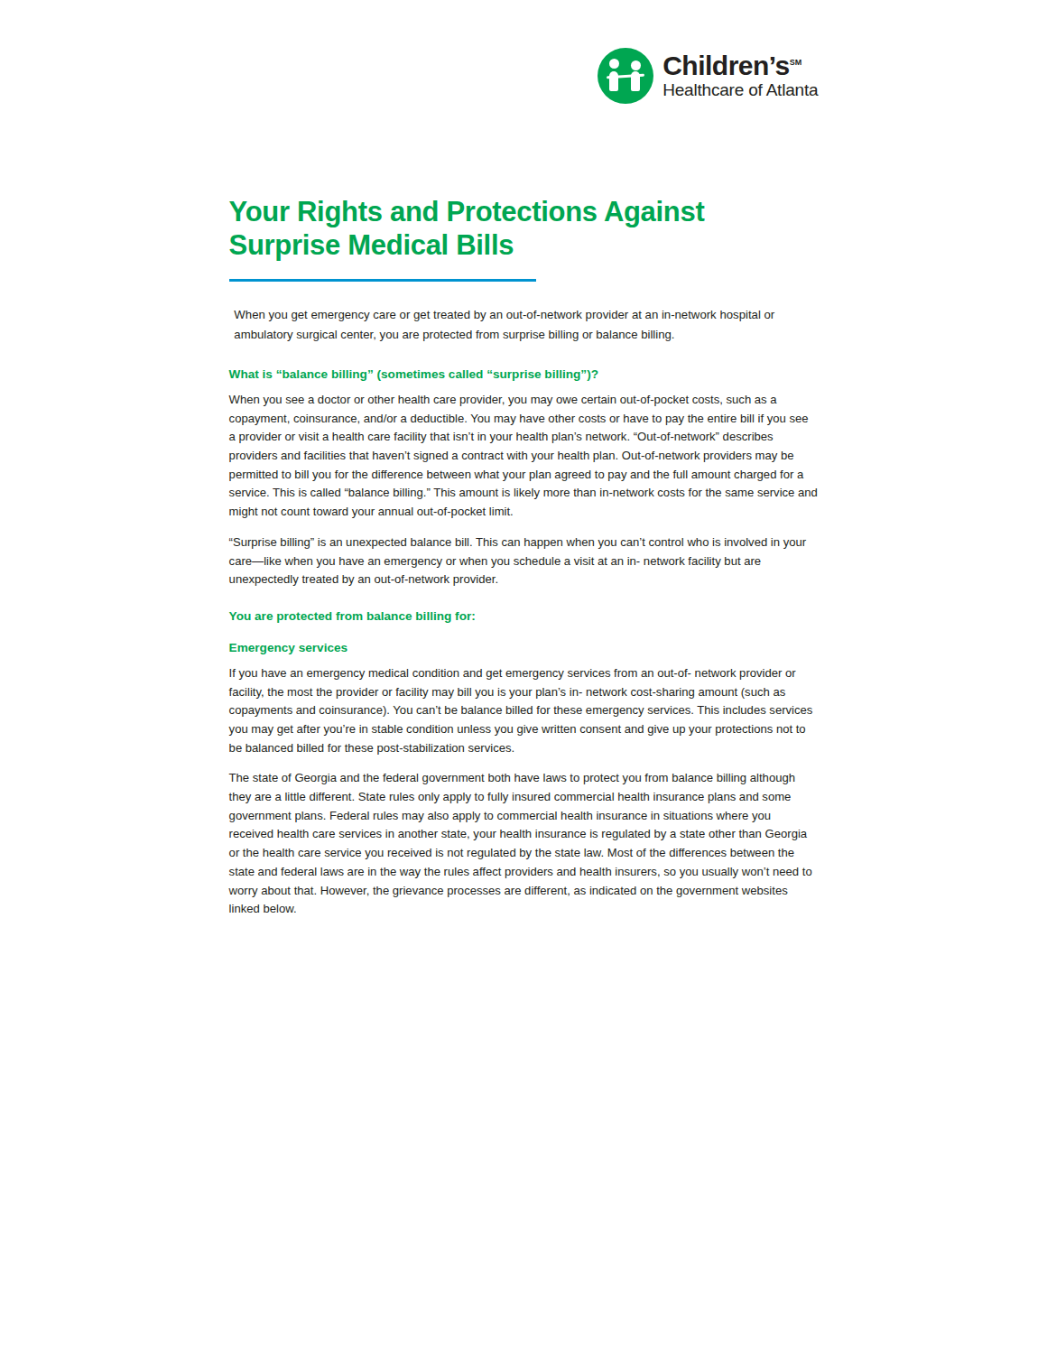Children’sSM
Healthcare of Atlanta
Your Rights and Protections Against
Surprise Medical Bills
When you get emergency care or get treated by an out-of-network provider at an in-network hospital or ambulatory surgical center, you are protected from surprise billing or balance billing.
What is “balance billing” (sometimes called “surprise billing”)?
When you see a doctor or other health care provider, you may owe certain out-of-pocket costs, such as a copayment, coinsurance, and/or a deductible. You may have other costs or have to pay the entire bill if you see a provider or visit a health care facility that isn’t in your health plan’s network. “Out-of-network” describes providers and facilities that haven’t signed a contract with your health plan. Out-of-network providers may be permitted to bill you for the difference between what your plan agreed to pay and the full amount charged for a service. This is called “balance billing.” This amount is likely more than in-network costs for the same service and might not count toward your annual out-of-pocket limit.
“Surprise billing” is an unexpected balance bill. This can happen when you can’t control who is involved in your care—like when you have an emergency or when you schedule a visit at an in- network facility but are unexpectedly treated by an out-of-network provider.
You are protected from balance billing for:
Emergency services
If you have an emergency medical condition and get emergency services from an out-of- network provider or facility, the most the provider or facility may bill you is your plan’s in- network cost-sharing amount (such as copayments and coinsurance). You can’t be balance billed for these emergency services. This includes services you may get after you’re in stable condition unless you give written consent and give up your protections not to be balanced billed for these post-stabilization services.
The state of Georgia and the federal government both have laws to protect you from balance billing although they are a little different. State rules only apply to fully insured commercial health insurance plans and some government plans. Federal rules may also apply to commercial health insurance in situations where you received health care services in another state, your health insurance is regulated by a state other than Georgia or the health care service you received is not regulated by the state law. Most of the differences between the state and federal laws are in the way the rules affect providers and health insurers, so you usually won’t need to worry about that. However, the grievance processes are different, as indicated on the government websites linked below.